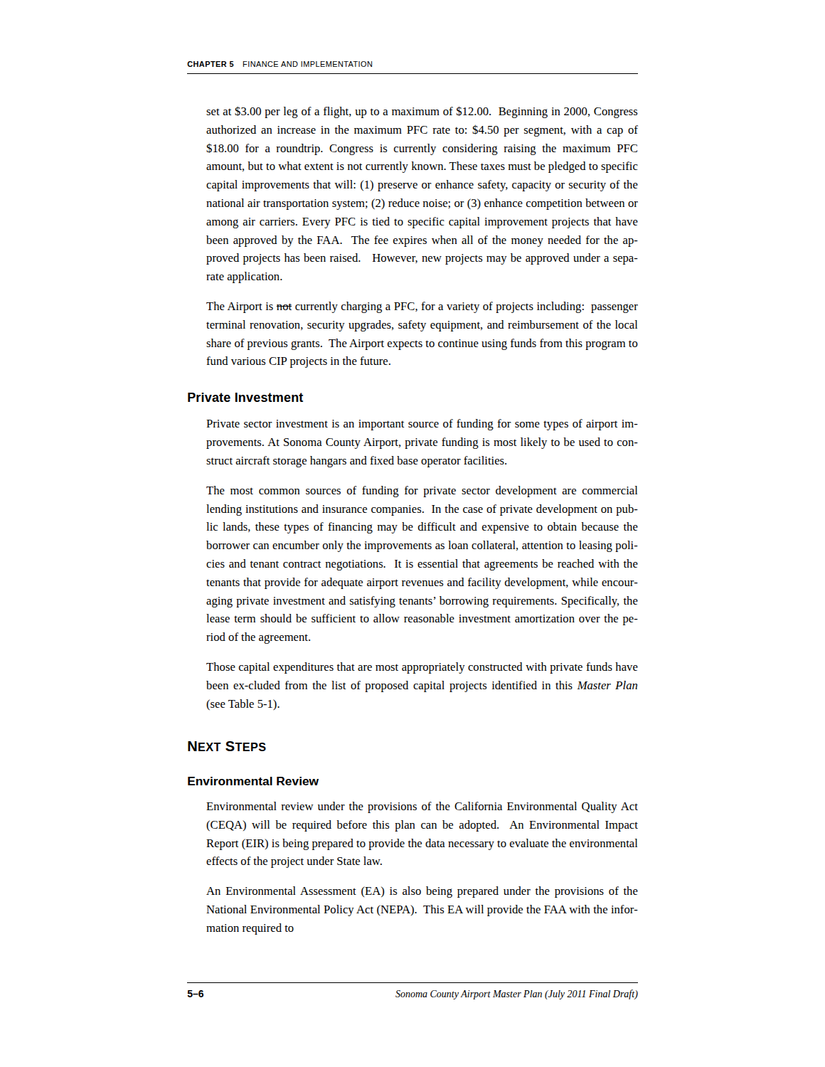CHAPTER 5 FINANCE AND IMPLEMENTATION
set at $3.00 per leg of a flight, up to a maximum of $12.00. Beginning in 2000, Congress authorized an increase in the maximum PFC rate to: $4.50 per segment, with a cap of $18.00 for a roundtrip. Congress is currently considering raising the maximum PFC amount, but to what extent is not currently known. These taxes must be pledged to specific capital improvements that will: (1) preserve or enhance safety, capacity or security of the national air transportation system; (2) reduce noise; or (3) enhance competition between or among air carriers. Every PFC is tied to specific capital improvement projects that have been approved by the FAA. The fee expires when all of the money needed for the approved projects has been raised. However, new projects may be approved under a separate application.
The Airport is not currently charging a PFC, for a variety of projects including: passenger terminal renovation, security upgrades, safety equipment, and reimbursement of the local share of previous grants. The Airport expects to continue using funds from this program to fund various CIP projects in the future.
Private Investment
Private sector investment is an important source of funding for some types of airport improvements. At Sonoma County Airport, private funding is most likely to be used to construct aircraft storage hangars and fixed base operator facilities.
The most common sources of funding for private sector development are commercial lending institutions and insurance companies. In the case of private development on public lands, these types of financing may be difficult and expensive to obtain because the borrower can encumber only the improvements as loan collateral, attention to leasing policies and tenant contract negotiations. It is essential that agreements be reached with the tenants that provide for adequate airport revenues and facility development, while encouraging private investment and satisfying tenants’ borrowing requirements. Specifically, the lease term should be sufficient to allow reasonable investment amortization over the period of the agreement.
Those capital expenditures that are most appropriately constructed with private funds have been ex-cluded from the list of proposed capital projects identified in this Master Plan (see Table 5-1).
NEXT STEPS
Environmental Review
Environmental review under the provisions of the California Environmental Quality Act (CEQA) will be required before this plan can be adopted. An Environmental Impact Report (EIR) is being prepared to provide the data necessary to evaluate the environmental effects of the project under State law.
An Environmental Assessment (EA) is also being prepared under the provisions of the National Environmental Policy Act (NEPA). This EA will provide the FAA with the information required to
5–6 Sonoma County Airport Master Plan (July 2011 Final Draft)